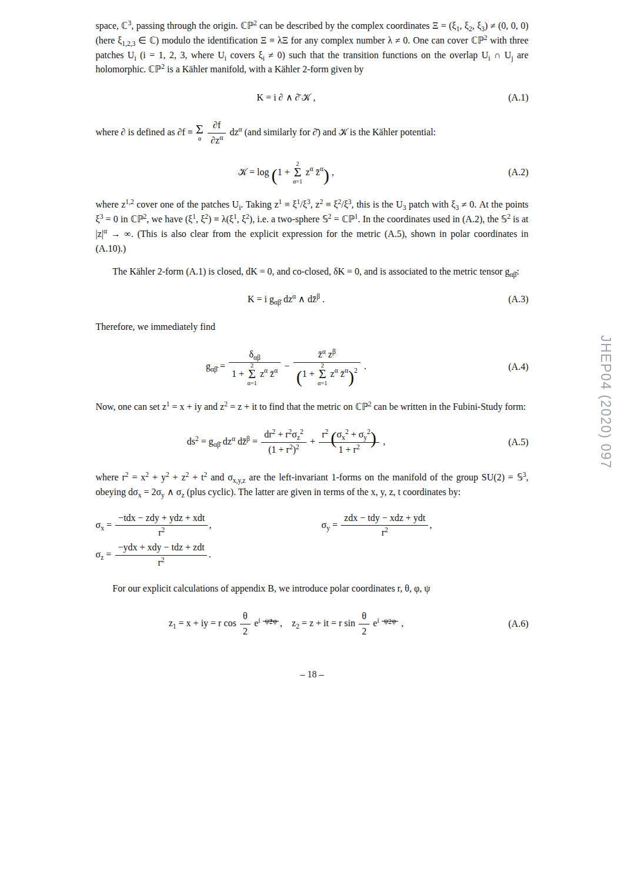JHEP04 (2020) 097
space, ℂ3, passing through the origin. ℂℙ2 can be described by the complex coordinates Ξ = (ξ1, ξ2, ξ3) ≠ (0, 0, 0) (here ξ1,2,3 ∈ ℂ) modulo the identification Ξ ≡ λΞ for any complex number λ ≠ 0. One can cover ℂℙ2 with three patches Ui (i = 1, 2, 3, where Ui covers ξi ≠ 0) such that the transition functions on the overlap Ui ∩ Uj are holomorphic. ℂℙ2 is a Kähler manifold, with a Kähler 2-form given by
K = i ∂ ∧ ∂̄ 𝒦 ,
(A.1)
where ∂ is defined as ∂f ≡ Σα ∂f∂zα dzα (and similarly for ∂̄) and 𝒦 is the Kähler potential:
𝒦 = log (1 + 2 Σα=1 zα z̄α) ,
(A.2)
where z1,2 cover one of the patches Ui. Taking z1 ≡ ξ1/ξ3, z2 ≡ ξ2/ξ3, this is the U3 patch with ξ3 ≠ 0. At the points ξ3 = 0 in ℂℙ2, we have (ξ1, ξ2) ≡ λ(ξ1, ξ2), i.e. a two-sphere 𝕊2 = ℂℙ1. In the coordinates used in (A.2), the 𝕊2 is at |z|α → ∞. (This is also clear from the explicit expression for the metric (A.5), shown in polar coordinates in (A.10).)
The Kähler 2-form (A.1) is closed, dK = 0, and co-closed, δK = 0, and is associated to the metric tensor gαβ̄:
K = i gαβ̄ dzα ∧ dz̄β .
(A.3)
Therefore, we immediately find
gαβ̄ = δαβ 1 + 2 Σα=1 zα z̄α − z̄α zβ(1 + 2 Σα=1 zα z̄α)2 .
(A.4)
Now, one can set z1 = x + iy and z2 = z + it to find that the metric on ℂℙ2 can be written in the Fubini-Study form:
ds2 = gαβ̄ dzα dz̄β = dr2 + r2σz2(1 + r2)2 + r2 (σx2 + σy2) 1 + r2 ,
(A.5)
where r2 = x2 + y2 + z2 + t2 and σx,y,z are the left-invariant 1-forms on the manifold of the group SU(2) = 𝕊3, obeying dσx = 2σy ∧ σz (plus cyclic). The latter are given in terms of the x, y, z, t coordinates by:
σx = −tdx − zdy + ydz + xdt r2,
σy = zdx − tdy − xdz + ydt r2,
σz = −ydx + xdy − tdz + zdt r2.
For our explicit calculations of appendix B, we introduce polar coordinates r, θ, φ, ψ
z1 = x + iy = r cos θ 2 ei ψ+φ 2, z2 = z + it = r sin θ 2 ei ψ−φ 2 ,
(A.6)
– 18 –